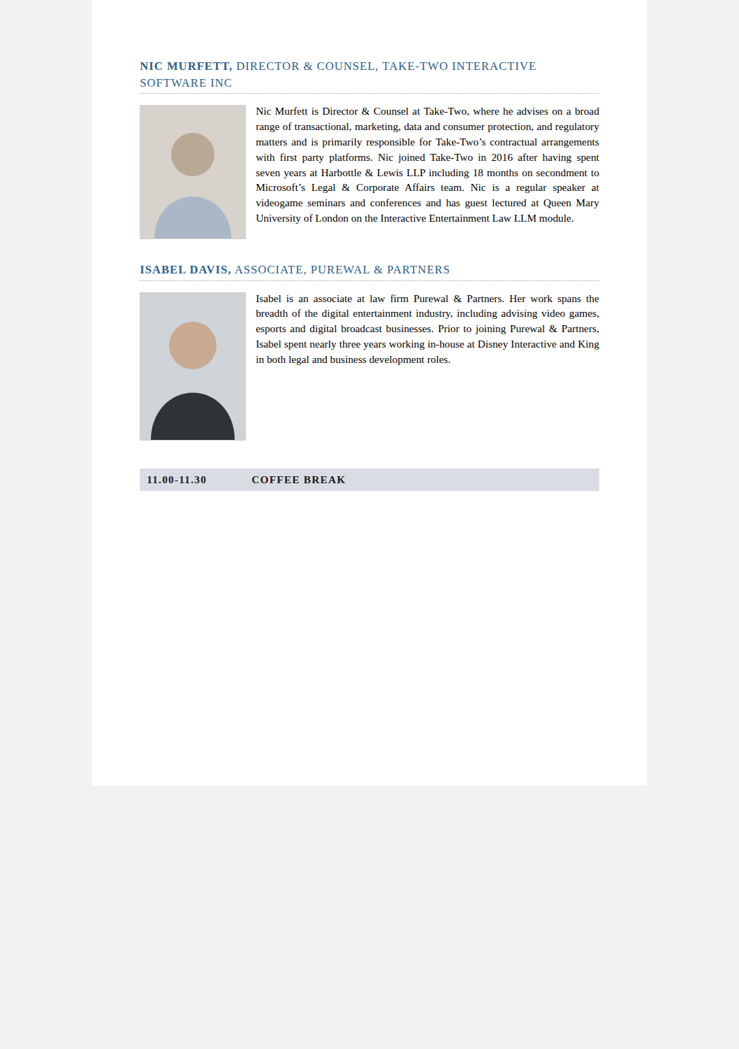Nic Murfett, Director & Counsel, Take-Two Interactive Software Inc
Nic Murfett is Director & Counsel at Take-Two, where he advises on a broad range of transactional, marketing, data and consumer protection, and regulatory matters and is primarily responsible for Take-Two’s contractual arrangements with first party platforms. Nic joined Take-Two in 2016 after having spent seven years at Harbottle & Lewis LLP including 18 months on secondment to Microsoft’s Legal & Corporate Affairs team. Nic is a regular speaker at videogame seminars and conferences and has guest lectured at Queen Mary University of London on the Interactive Entertainment Law LLM module.
Isabel Davis, Associate, Purewal & Partners
Isabel is an associate at law firm Purewal & Partners. Her work spans the breadth of the digital entertainment industry, including advising video games, esports and digital broadcast businesses. Prior to joining Purewal & Partners, Isabel spent nearly three years working in-house at Disney Interactive and King in both legal and business development roles.
11.00-11.30 Coffee Break